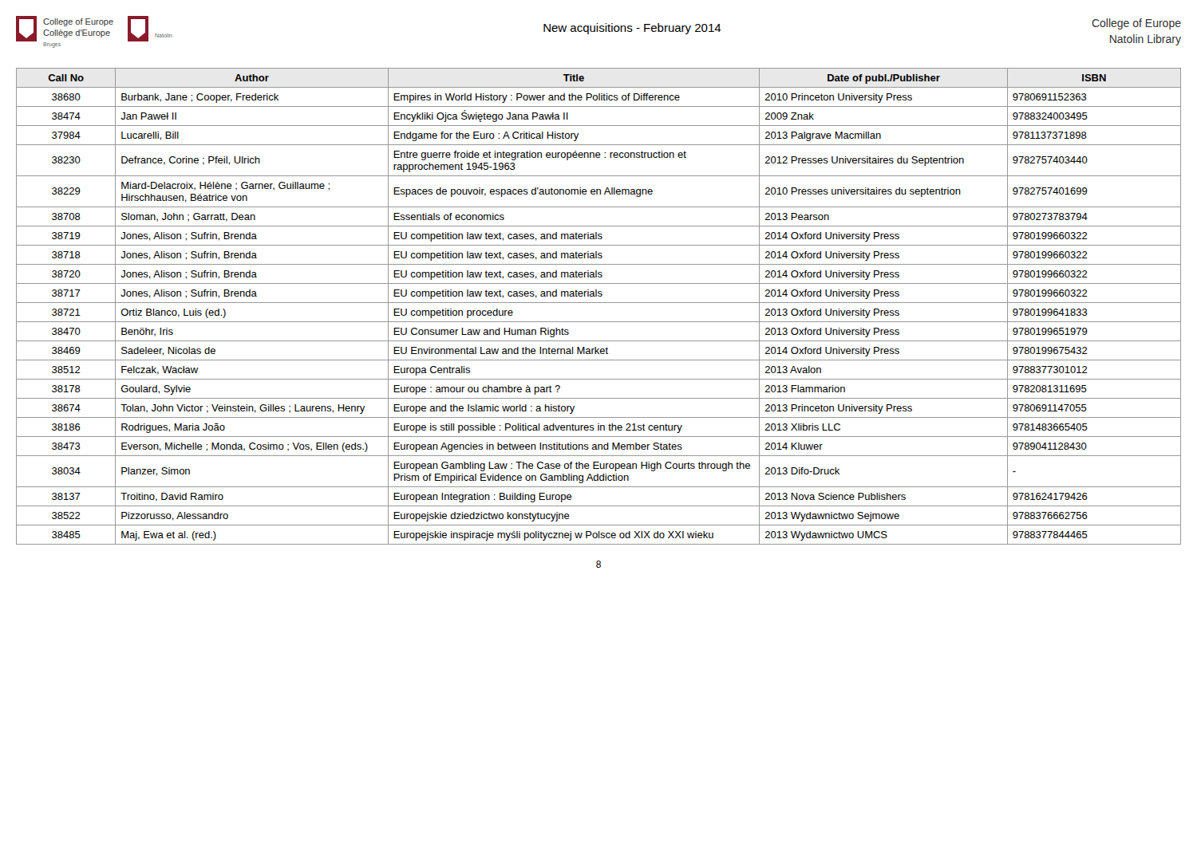College of Europe
Collège d'Europe
Bruges
Natolin
New acquisitions - February 2014
College of Europe
Natolin Library
| Call No | Author | Title | Date of publ./Publisher | ISBN |
| --- | --- | --- | --- | --- |
| 38680 | Burbank, Jane ; Cooper, Frederick | Empires in World History : Power and the Politics of Difference | 2010 Princeton University Press | 9780691152363 |
| 38474 | Jan Paweł II | Encykliki Ojca Świętego Jana Pawła II | 2009 Znak | 9788324003495 |
| 37984 | Lucarelli, Bill | Endgame for the Euro : A Critical History | 2013 Palgrave Macmillan | 9781137371898 |
| 38230 | Defrance, Corine ; Pfeil, Ulrich | Entre guerre froide et integration européenne : reconstruction et rapprochement 1945-1963 | 2012 Presses Universitaires du Septentrion | 9782757403440 |
| 38229 | Miard-Delacroix, Hélène ; Garner, Guillaume ; Hirschhausen, Béatrice von | Espaces de pouvoir, espaces d'autonomie en Allemagne | 2010 Presses universitaires du septentrion | 9782757401699 |
| 38708 | Sloman, John ; Garratt, Dean | Essentials of economics | 2013 Pearson | 9780273783794 |
| 38719 | Jones, Alison ; Sufrin, Brenda | EU competition law text, cases, and materials | 2014 Oxford University Press | 9780199660322 |
| 38718 | Jones, Alison ; Sufrin, Brenda | EU competition law text, cases, and materials | 2014 Oxford University Press | 9780199660322 |
| 38720 | Jones, Alison ; Sufrin, Brenda | EU competition law text, cases, and materials | 2014 Oxford University Press | 9780199660322 |
| 38717 | Jones, Alison ; Sufrin, Brenda | EU competition law text, cases, and materials | 2014 Oxford University Press | 9780199660322 |
| 38721 | Ortiz Blanco, Luis (ed.) | EU competition procedure | 2013 Oxford University Press | 9780199641833 |
| 38470 | Benöhr, Iris | EU Consumer Law and Human Rights | 2013 Oxford University Press | 9780199651979 |
| 38469 | Sadeleer, Nicolas de | EU Environmental Law and the Internal Market | 2014 Oxford University Press | 9780199675432 |
| 38512 | Felczak, Wacław | Europa Centralis | 2013 Avalon | 9788377301012 |
| 38178 | Goulard, Sylvie | Europe : amour ou chambre à part ? | 2013 Flammarion | 9782081311695 |
| 38674 | Tolan, John Victor ; Veinstein, Gilles ; Laurens, Henry | Europe and the Islamic world : a history | 2013 Princeton University Press | 9780691147055 |
| 38186 | Rodrigues, Maria João | Europe is still possible : Political adventures in the 21st century | 2013 Xlibris LLC | 9781483665405 |
| 38473 | Everson, Michelle ; Monda, Cosimo ; Vos, Ellen (eds.) | European Agencies in between Institutions and Member States | 2014 Kluwer | 9789041128430 |
| 38034 | Planzer, Simon | European Gambling Law : The Case of the European High Courts through the Prism of Empirical Evidence on Gambling Addiction | 2013 Difo-Druck | - |
| 38137 | Troitino, David Ramiro | European Integration : Building Europe | 2013 Nova Science Publishers | 9781624179426 |
| 38522 | Pizzorusso, Alessandro | Europejskie dziedzictwo konstytucyjne | 2013 Wydawnictwo Sejmowe | 9788376662756 |
| 38485 | Maj, Ewa et al. (red.) | Europejskie inspiracje myśli politycznej w Polsce od XIX do XXI wieku | 2013 Wydawnictwo UMCS | 9788377844465 |
8